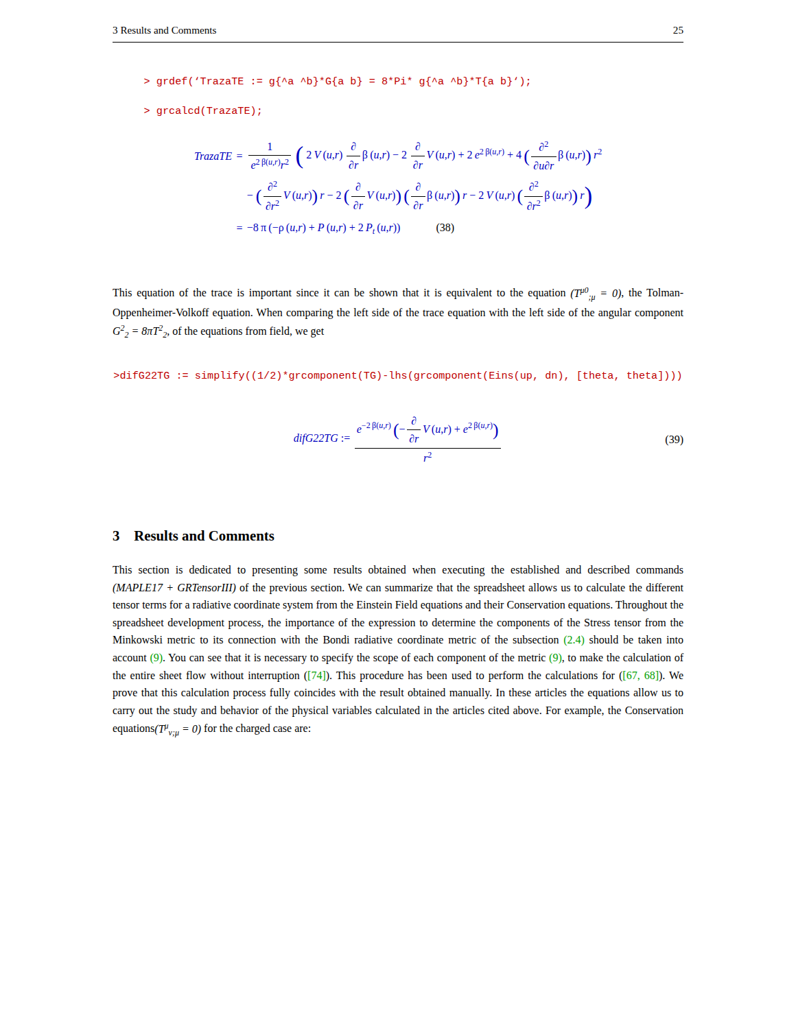3 Results and Comments 25
> grdef(‘TrazaTE := g{^a ^b}*G{a b} = 8*Pi* g{^a ^b}*T{a b}‘);
> grcalcd(TrazaTE);
| TrazaTE | = | 1 e 2 β( u , r ) r 2 ( 2 V ( u , r ) ∂ ∂ r β ( u , r ) − 2 ∂ ∂ r V ( u , r ) + 2 e 2 β( u , r ) + 4 ( ∂ 2 ∂ u ∂ r β ( u , r ) ) r 2 |
| | | − ( ∂ 2 ∂ r 2 V ( u , r ) ) r − 2 ( ∂ ∂ r V ( u , r ) ) ( ∂ ∂ r β ( u , r ) ) r − 2 V ( u , r ) ( ∂ 2 ∂ r 2 β ( u , r ) ) r ) |
| | = | −8 π (−ρ ( u , r ) + P ( u , r ) + 2 P t ( u , r )) (38) |
This equation of the trace is important since it can be shown that it is equivalent to the equation (Tμ0;μ = 0), the Tolman-Oppenheimer-Volkoff equation. When comparing the left side of the trace equation with the left side of the angular component G22 = 8πT22, of the equations from field, we get
>difG22TG := simplify((1/2)*grcomponent(TG)-lhs(grcomponent(Eins(up, dn), [theta, theta])))
difG22TG := e−2 β(u,r) (−∂∂r V (u,r) + e2 β(u,r)) r2 (39)
3 Results and Comments
This section is dedicated to presenting some results obtained when executing the established and described commands (MAPLE17 + GRTensorIII) of the previous section. We can summarize that the spreadsheet allows us to calculate the different tensor terms for a radiative coordinate system from the Einstein Field equations and their Conservation equations. Throughout the spreadsheet development process, the importance of the expression to determine the components of the Stress tensor from the Minkowski metric to its connection with the Bondi radiative coordinate metric of the subsection (2.4) should be taken into account (9). You can see that it is necessary to specify the scope of each component of the metric (9), to make the calculation of the entire sheet flow without interruption ([74]). This procedure has been used to perform the calculations for ([67, 68]). We prove that this calculation process fully coincides with the result obtained manually. In these articles the equations allow us to carry out the study and behavior of the physical variables calculated in the articles cited above. For example, the Conservation equations(Tμν;μ = 0) for the charged case are: